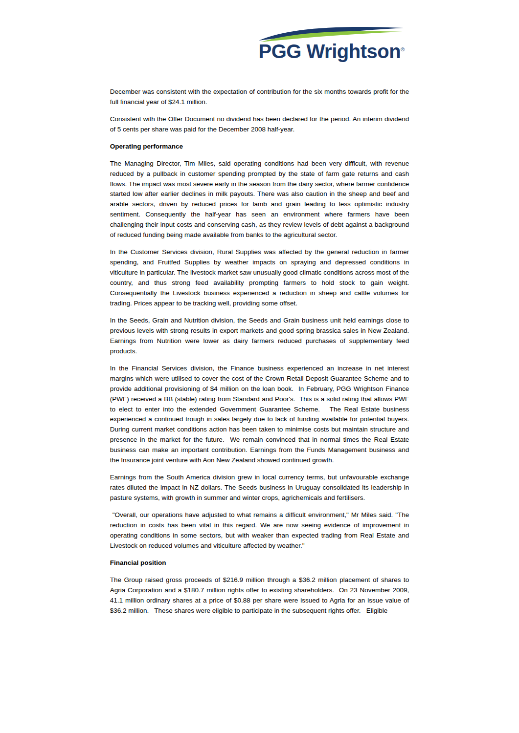PGG Wrightson®
December was consistent with the expectation of contribution for the six months towards profit for the full financial year of $24.1 million.
Consistent with the Offer Document no dividend has been declared for the period. An interim dividend of 5 cents per share was paid for the December 2008 half-year.
Operating performance
The Managing Director, Tim Miles, said operating conditions had been very difficult, with revenue reduced by a pullback in customer spending prompted by the state of farm gate returns and cash flows. The impact was most severe early in the season from the dairy sector, where farmer confidence started low after earlier declines in milk payouts. There was also caution in the sheep and beef and arable sectors, driven by reduced prices for lamb and grain leading to less optimistic industry sentiment. Consequently the half-year has seen an environment where farmers have been challenging their input costs and conserving cash, as they review levels of debt against a background of reduced funding being made available from banks to the agricultural sector.
In the Customer Services division, Rural Supplies was affected by the general reduction in farmer spending, and Fruitfed Supplies by weather impacts on spraying and depressed conditions in viticulture in particular. The livestock market saw unusually good climatic conditions across most of the country, and thus strong feed availability prompting farmers to hold stock to gain weight. Consequentially the Livestock business experienced a reduction in sheep and cattle volumes for trading. Prices appear to be tracking well, providing some offset.
In the Seeds, Grain and Nutrition division, the Seeds and Grain business unit held earnings close to previous levels with strong results in export markets and good spring brassica sales in New Zealand. Earnings from Nutrition were lower as dairy farmers reduced purchases of supplementary feed products.
In the Financial Services division, the Finance business experienced an increase in net interest margins which were utilised to cover the cost of the Crown Retail Deposit Guarantee Scheme and to provide additional provisioning of $4 million on the loan book. In February, PGG Wrightson Finance (PWF) received a BB (stable) rating from Standard and Poor's. This is a solid rating that allows PWF to elect to enter into the extended Government Guarantee Scheme. The Real Estate business experienced a continued trough in sales largely due to lack of funding available for potential buyers. During current market conditions action has been taken to minimise costs but maintain structure and presence in the market for the future. We remain convinced that in normal times the Real Estate business can make an important contribution. Earnings from the Funds Management business and the Insurance joint venture with Aon New Zealand showed continued growth.
Earnings from the South America division grew in local currency terms, but unfavourable exchange rates diluted the impact in NZ dollars. The Seeds business in Uruguay consolidated its leadership in pasture systems, with growth in summer and winter crops, agrichemicals and fertilisers.
"Overall, our operations have adjusted to what remains a difficult environment," Mr Miles said. "The reduction in costs has been vital in this regard. We are now seeing evidence of improvement in operating conditions in some sectors, but with weaker than expected trading from Real Estate and Livestock on reduced volumes and viticulture affected by weather."
Financial position
The Group raised gross proceeds of $216.9 million through a $36.2 million placement of shares to Agria Corporation and a $180.7 million rights offer to existing shareholders. On 23 November 2009, 41.1 million ordinary shares at a price of $0.88 per share were issued to Agria for an issue value of $36.2 million. These shares were eligible to participate in the subsequent rights offer. Eligible